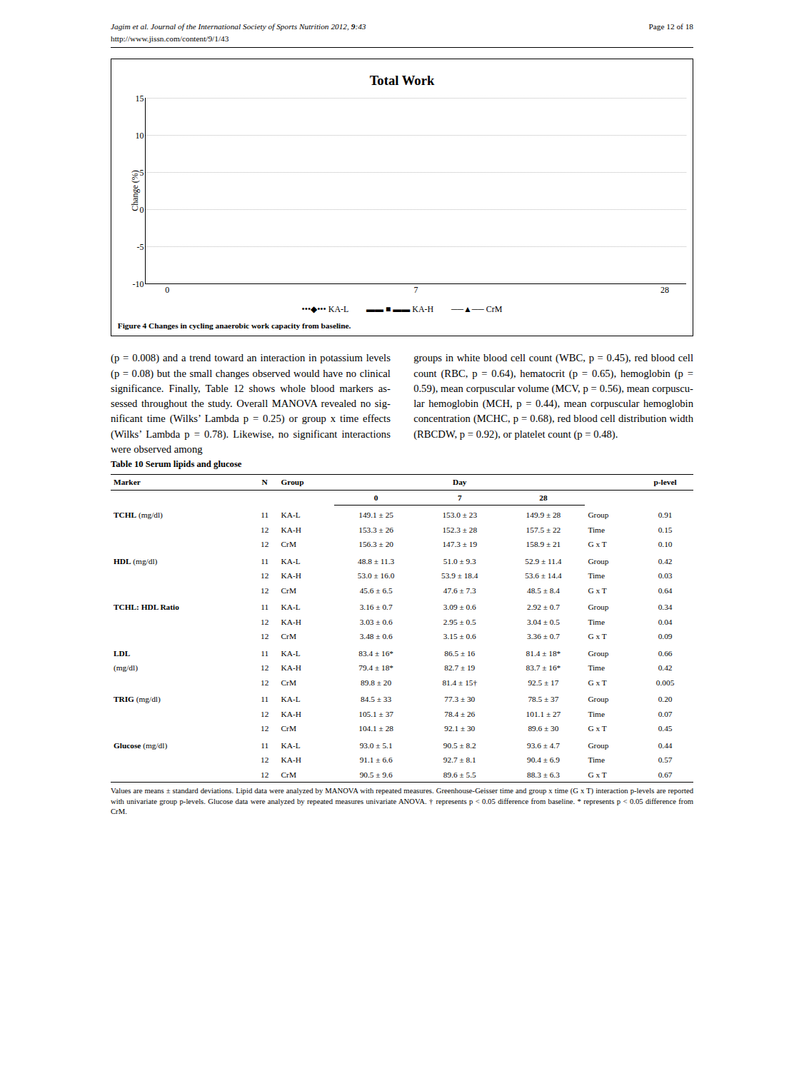Jagim et al. Journal of the International Society of Sports Nutrition 2012, 9:43 http://www.jissn.com/content/9/1/43
Page 12 of 18
Total Work
Change (%) 15
10
5
0
-5
-10 0 7 28
•••◆••• KA-L ▬▬ ■ ▬▬ KA-H ──▲── CrM
Figure 4 Changes in cycling anaerobic work capacity from baseline.
(p = 0.008) and a trend toward an interaction in potassium levels (p = 0.08) but the small changes observed would have no clinical significance. Finally, Table 12 shows whole blood markers assessed throughout the study. Overall MANOVA revealed no significant time (Wilks’ Lambda p = 0.25) or group x time effects (Wilks’ Lambda p = 0.78). Likewise, no significant interactions were observed among
groups in white blood cell count (WBC, p = 0.45), red blood cell count (RBC, p = 0.64), hematocrit (p = 0.65), hemoglobin (p = 0.59), mean corpuscular volume (MCV, p = 0.56), mean corpuscular hemoglobin (MCH, p = 0.44), mean corpuscular hemoglobin concentration (MCHC, p = 0.68), red blood cell distribution width (RBCDW, p = 0.92), or platelet count (p = 0.48).
Table 10 Serum lipids and glucose
| Marker | N | Group | Day | | p-level |
| --- | --- | --- | --- | --- | --- |
| | | | 0 | 7 | 28 | | |
| TCHL (mg/dl) | 11 | KA-L | 149.1 ± 25 | 153.0 ± 23 | 149.9 ± 28 | Group | 0.91 |
| | 12 | KA-H | 153.3 ± 26 | 152.3 ± 28 | 157.5 ± 22 | Time | 0.15 |
| | 12 | CrM | 156.3 ± 20 | 147.3 ± 19 | 158.9 ± 21 | G x T | 0.10 |
| HDL (mg/dl) | 11 | KA-L | 48.8 ± 11.3 | 51.0 ± 9.3 | 52.9 ± 11.4 | Group | 0.42 |
| | 12 | KA-H | 53.0 ± 16.0 | 53.9 ± 18.4 | 53.6 ± 14.4 | Time | 0.03 |
| | 12 | CrM | 45.6 ± 6.5 | 47.6 ± 7.3 | 48.5 ± 8.4 | G x T | 0.64 |
| TCHL: HDL Ratio | 11 | KA-L | 3.16 ± 0.7 | 3.09 ± 0.6 | 2.92 ± 0.7 | Group | 0.34 |
| | 12 | KA-H | 3.03 ± 0.6 | 2.95 ± 0.5 | 3.04 ± 0.5 | Time | 0.04 |
| | 12 | CrM | 3.48 ± 0.6 | 3.15 ± 0.6 | 3.36 ± 0.7 | G x T | 0.09 |
| LDL | 11 | KA-L | 83.4 ± 16* | 86.5 ± 16 | 81.4 ± 18* | Group | 0.66 |
| (mg/dl) | 12 | KA-H | 79.4 ± 18* | 82.7 ± 19 | 83.7 ± 16* | Time | 0.42 |
| | 12 | CrM | 89.8 ± 20 | 81.4 ± 15† | 92.5 ± 17 | G x T | 0.005 |
| TRIG (mg/dl) | 11 | KA-L | 84.5 ± 33 | 77.3 ± 30 | 78.5 ± 37 | Group | 0.20 |
| | 12 | KA-H | 105.1 ± 37 | 78.4 ± 26 | 101.1 ± 27 | Time | 0.07 |
| | 12 | CrM | 104.1 ± 28 | 92.1 ± 30 | 89.6 ± 30 | G x T | 0.45 |
| Glucose (mg/dl) | 11 | KA-L | 93.0 ± 5.1 | 90.5 ± 8.2 | 93.6 ± 4.7 | Group | 0.44 |
| | 12 | KA-H | 91.1 ± 6.6 | 92.7 ± 8.1 | 90.4 ± 6.9 | Time | 0.57 |
| | 12 | CrM | 90.5 ± 9.6 | 89.6 ± 5.5 | 88.3 ± 6.3 | G x T | 0.67 |
Values are means ± standard deviations. Lipid data were analyzed by MANOVA with repeated measures. Greenhouse-Geisser time and group x time (G x T) interaction p-levels are reported with univariate group p-levels. Glucose data were analyzed by repeated measures univariate ANOVA. † represents p < 0.05 difference from baseline. * represents p < 0.05 difference from CrM.